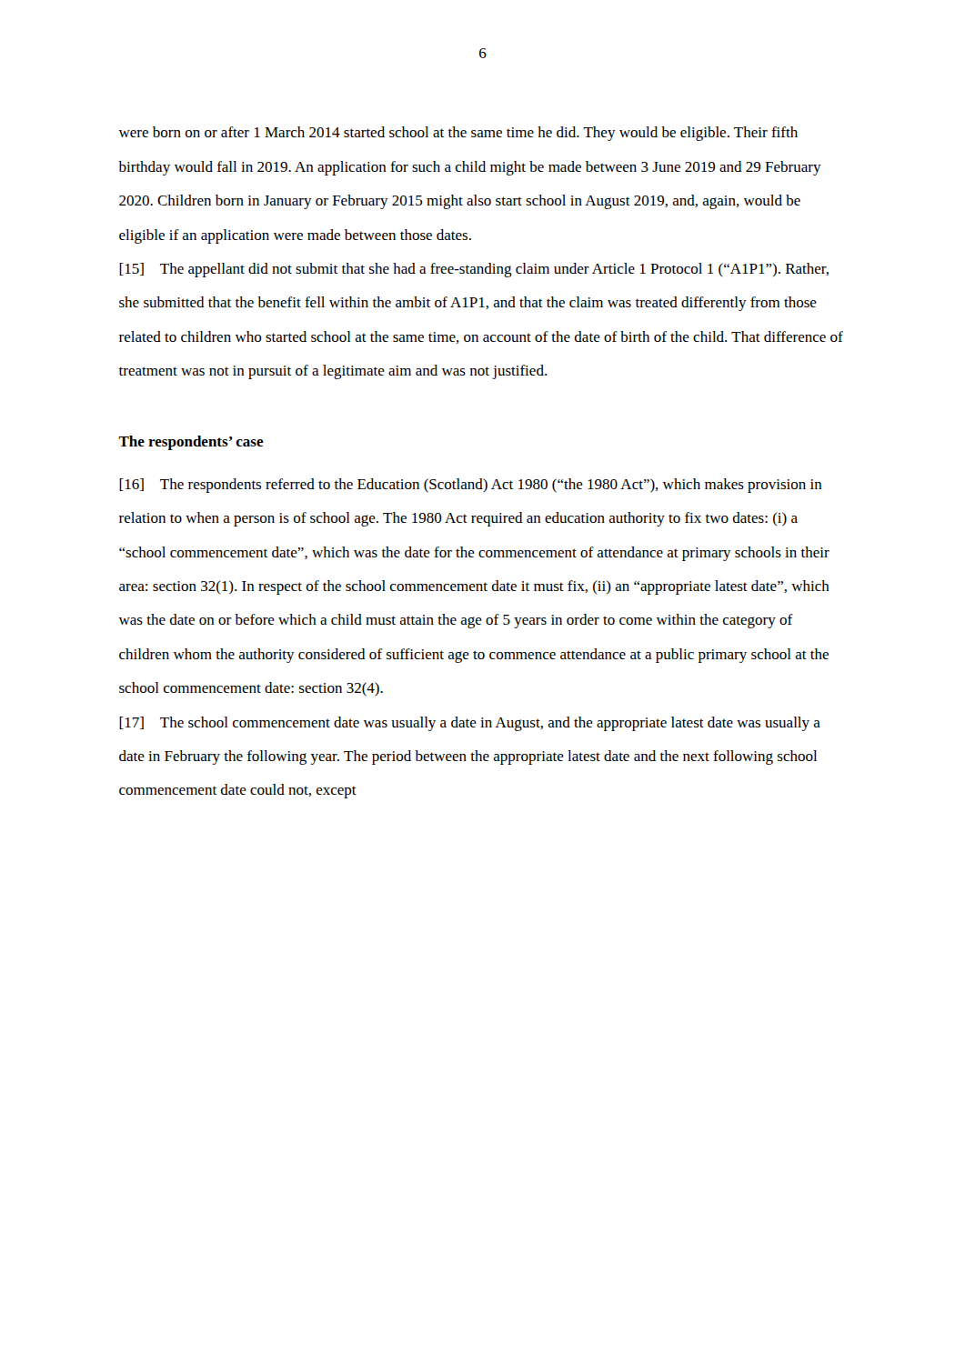6
were born on or after 1 March 2014 started school at the same time he did. They would be eligible. Their fifth birthday would fall in 2019. An application for such a child might be made between 3 June 2019 and 29 February 2020. Children born in January or February 2015 might also start school in August 2019, and, again, would be eligible if an application were made between those dates.
[15] The appellant did not submit that she had a free-standing claim under Article 1 Protocol 1 (“A1P1”). Rather, she submitted that the benefit fell within the ambit of A1P1, and that the claim was treated differently from those related to children who started school at the same time, on account of the date of birth of the child. That difference of treatment was not in pursuit of a legitimate aim and was not justified.
The respondents’ case
[16] The respondents referred to the Education (Scotland) Act 1980 (“the 1980 Act”), which makes provision in relation to when a person is of school age. The 1980 Act required an education authority to fix two dates: (i) a “school commencement date”, which was the date for the commencement of attendance at primary schools in their area: section 32(1). In respect of the school commencement date it must fix, (ii) an “appropriate latest date”, which was the date on or before which a child must attain the age of 5 years in order to come within the category of children whom the authority considered of sufficient age to commence attendance at a public primary school at the school commencement date: section 32(4).
[17] The school commencement date was usually a date in August, and the appropriate latest date was usually a date in February the following year. The period between the appropriate latest date and the next following school commencement date could not, except